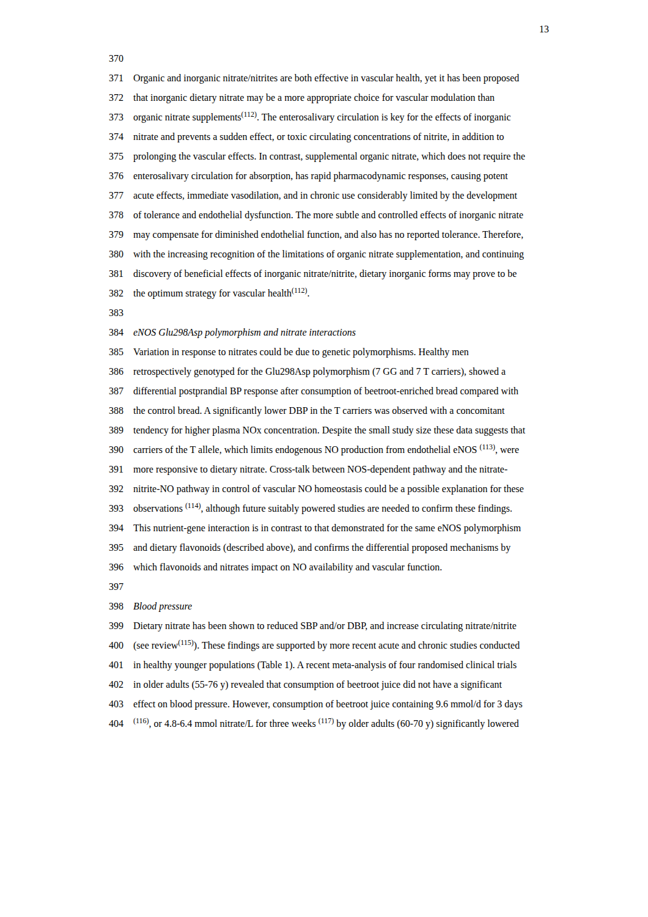13
Organic and inorganic nitrate/nitrites are both effective in vascular health, yet it has been proposed
that inorganic dietary nitrate may be a more appropriate choice for vascular modulation than
organic nitrate supplements(112). The enterosalivary circulation is key for the effects of inorganic
nitrate and prevents a sudden effect, or toxic circulating concentrations of nitrite, in addition to
prolonging the vascular effects. In contrast, supplemental organic nitrate, which does not require the
enterosalivary circulation for absorption, has rapid pharmacodynamic responses, causing potent
acute effects, immediate vasodilation, and in chronic use considerably limited by the development
of tolerance and endothelial dysfunction. The more subtle and controlled effects of inorganic nitrate
may compensate for diminished endothelial function, and also has no reported tolerance. Therefore,
with the increasing recognition of the limitations of organic nitrate supplementation, and continuing
discovery of beneficial effects of inorganic nitrate/nitrite, dietary inorganic forms may prove to be
the optimum strategy for vascular health(112).
eNOS Glu298Asp polymorphism and nitrate interactions
Variation in response to nitrates could be due to genetic polymorphisms. Healthy men
retrospectively genotyped for the Glu298Asp polymorphism (7 GG and 7 T carriers), showed a
differential postprandial BP response after consumption of beetroot-enriched bread compared with
the control bread. A significantly lower DBP in the T carriers was observed with a concomitant
tendency for higher plasma NOx concentration. Despite the small study size these data suggests that
carriers of the T allele, which limits endogenous NO production from endothelial eNOS (113), were
more responsive to dietary nitrate. Cross-talk between NOS-dependent pathway and the nitrate-
nitrite-NO pathway in control of vascular NO homeostasis could be a possible explanation for these
observations (114), although future suitably powered studies are needed to confirm these findings.
This nutrient-gene interaction is in contrast to that demonstrated for the same eNOS polymorphism
and dietary flavonoids (described above), and confirms the differential proposed mechanisms by
which flavonoids and nitrates impact on NO availability and vascular function.
Blood pressure
Dietary nitrate has been shown to reduced SBP and/or DBP, and increase circulating nitrate/nitrite
(see review(115)). These findings are supported by more recent acute and chronic studies conducted
in healthy younger populations (Table 1). A recent meta-analysis of four randomised clinical trials
in older adults (55-76 y) revealed that consumption of beetroot juice did not have a significant
effect on blood pressure. However, consumption of beetroot juice containing 9.6 mmol/d for 3 days
(116), or 4.8-6.4 mmol nitrate/L for three weeks (117) by older adults (60-70 y) significantly lowered